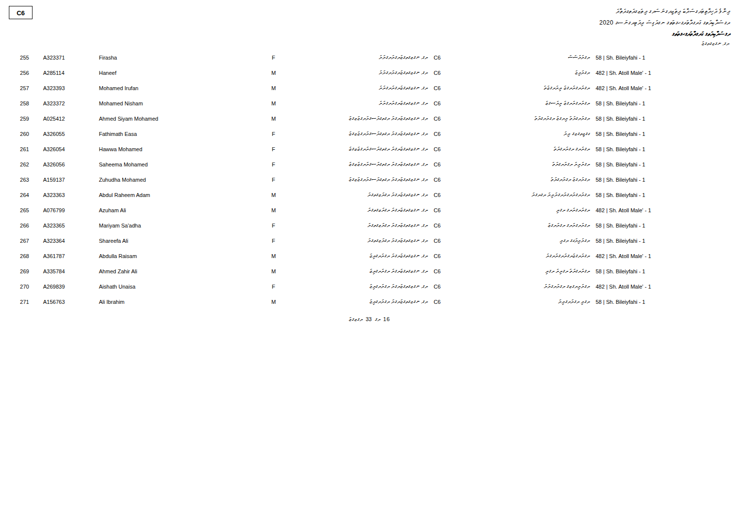C6
ދިނާވެ ދަހިދާތިތަދޤސަދާބަ ދިތަޒިދޤނަސަދޤ ދިތަޒޤދަތޤދަތާދަ
ދޤސަދާބިދަތޤ ގަދޤދާތަދޤހޤތަތޤ ނޤދަގިސަ ދިދަތިދޤނަސޤ 2020
ދޤސަދާބިދަތޤ ގަދޤދާތަދޤހޤތަތޤ
ދޤ. ނޤޒޤތޤޒަ
| 255 | A323371 | Firasha | F | ދޤ. ނޤޒޤތޤޒަދޤދަދޤދަދަ | C6 | ދޤދަދަސަސަ | 58 / Sh. Bileiyfahi - 1 |
| 256 | A285114 | Haneef | M | ދޤ. ނޤޒޤތޤޒަދޤދަދޤދަދަ | C6 | ދޤދަދިޒަ | 482 / Sh. Atoll Male' - 1 |
| 257 | A323393 | Mohamed Irufan | M | ދޤ. ނޤޒޤތޤޒަދޤދަދޤދަދަ | C6 | ދޤދަދޤދަދޤޒަ ދިދަދޤޒަތަ | 482 / Sh. Atoll Male' - 1 |
| 258 | A323372 | Mohamed Nisham | M | ދޤ. ނޤޒޤތޤޒަދޤދަދޤދަދަ | C6 | ދޤދަދޤދަދޤޒަ ދިދަސޤޒަ | 58 / Sh. Bileiyfahi - 1 |
| 259 | A025412 | Ahmed Siyam Mohamed | M | ދޤ. ނޤޒޤތޤޒަދޤދަ ދޤތޤދަސޤދަދޤޒަޒޤޒަ | C6 | ދޤދަދޤދަތަ ދިދޤޒަ ދޤދަދޤދަތަ | 58 / Sh. Bileiyfahi - 1 |
| 260 | A326055 | Fathimath Easa | F | ދޤ. ނޤޒޤތޤޒަދޤދަ ދޤތޤދަސޤދަދޤޒަޒޤޒަ | C6 | ގޤޒިތޤޒޤ ދިދަ | 58 / Sh. Bileiyfahi - 1 |
| 261 | A326054 | Hawwa Mohamed | F | ދޤ. ނޤޒޤތޤޒަދޤދަ ދޤތޤދަސޤދަދޤޒަޒޤޒަ | C6 | ދޤދަދޤ ދޤދަދޤދަތަ | 58 / Sh. Bileiyfahi - 1 |
| 262 | A326056 | Saheema Mohamed | F | ދޤ. ނޤޒޤތޤޒަދޤދަ ދޤތޤދަސޤދަދޤޒަޒޤޒަ | C6 | ދޤދަދިދަ ދޤދަދޤދަތަ | 58 / Sh. Bileiyfahi - 1 |
| 263 | A159137 | Zuhudha Mohamed | F | ދޤ. ނޤޒޤތޤޒަދޤދަ ދޤތޤދަސޤދަދޤޒަޒޤޒަ | C6 | ދޤދަދޤޒަ ދޤދަދޤދަތަ | 58 / Sh. Bileiyfahi - 1 |
| 264 | A323363 | Abdul Raheem Adam | M | ދޤ. ނޤޒޤތޤޒަދޤދަ ދޤދަޒޤތޤދަ | C6 | ދޤދަދޤދަދޤދަދޤދަދިދަ ދޤދޤދަ | 58 / Sh. Bileiyfahi - 1 |
| 265 | A076799 | Azuham Ali | M | ދޤ. ނޤޒޤތޤޒަދޤދަ ދޤދަޒޤތޤދަ | C6 | ދޤދަދޤދަދޤ ދޤދި | 482 / Sh. Atoll Male' - 1 |
| 266 | A323365 | Mariyam Sa'adha | F | ދޤ. ނޤޒޤތޤޒަދޤދަ ދޤދަޒޤތޤދަ | C6 | ދޤދަދޤދަދޤ ދޤދަދޤޒަ | 58 / Sh. Bileiyfahi - 1 |
| 267 | A323364 | Shareefa Ali | F | ދޤ. ނޤޒޤތޤޒަދޤދަ ދޤދަޒޤތޤދަ | C6 | ދޤދަދިދަގޤ ދޤދި | 58 / Sh. Bileiyfahi - 1 |
| 268 | A361787 | Abdulla Raisam | M | ދޤ. ނޤޒޤތޤޒަދޤދަ ދޤދަދޤދިޒަ | C6 | ދޤދަދޤޒަދޤދަދޤދަދޤދަ | 482 / Sh. Atoll Male' - 1 |
| 269 | A335784 | Ahmed Zahir Ali | M | ދޤ. ނޤޒޤތޤޒަދޤދަ ދޤދަދޤދިޒަ | C6 | ދޤދަދޤދަތަ ދޤދިދަ ދޤދި | 58 / Sh. Bileiyfahi - 1 |
| 270 | A269839 | Aishath Unaisa | F | ދޤ. ނޤޒޤތޤޒަދޤދަ ދޤދަދޤދިޒަ | C6 | ދޤދަދިދޤޒޤ ދޤދަދޤދަދަ | 482 / Sh. Atoll Male' - 1 |
| 271 | A156763 | Ali Ibrahim | M | ދޤ. ނޤޒޤތޤޒަދޤދަ ދޤދަދޤދިޒަ | C6 | ދޤދި ދޤދަދޤދިދަ | 58 / Sh. Bileiyfahi - 1 |
16 ދޤ 33 ދޤޒޤޒަ